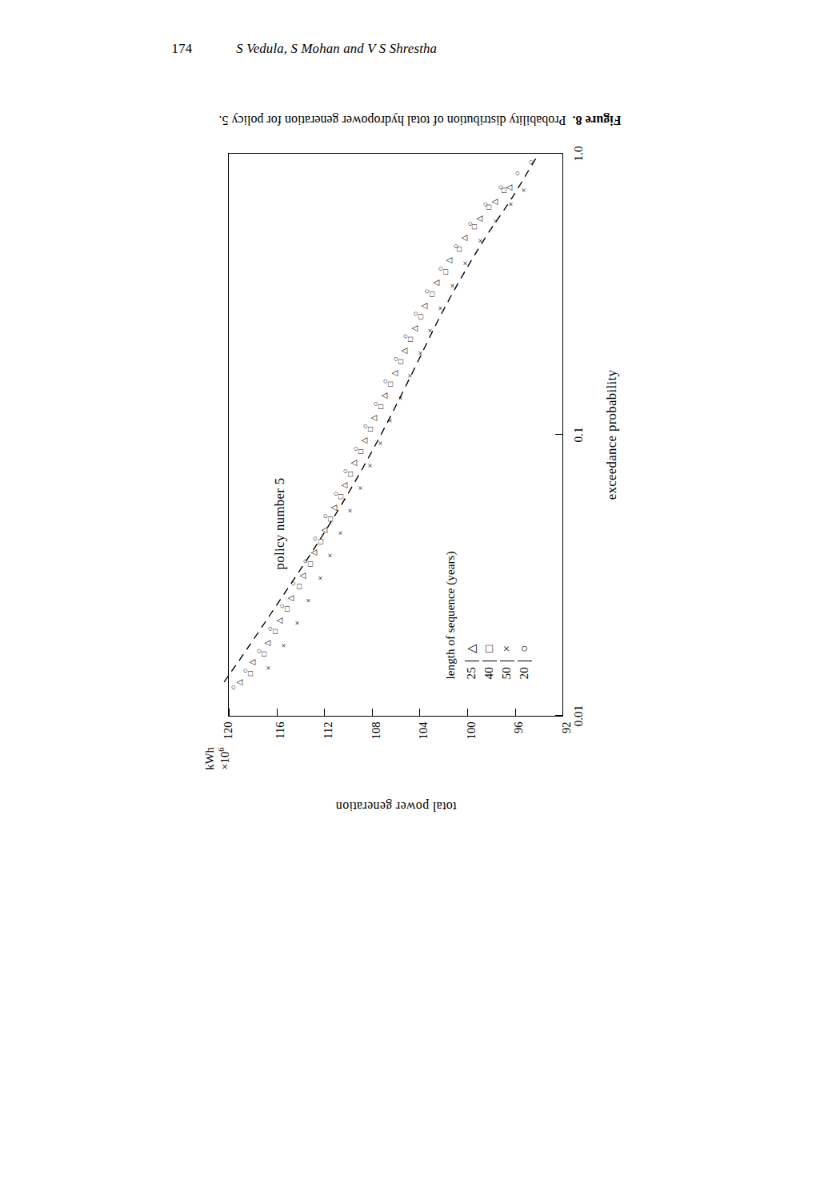174 S Vedula, S Mohan and V S Shrestha
kWh
×106
total power generation
120
116
112
108
104
100
96
92
0.01
0.1
1.0
exceedance probability
policy number 5
△ △ △ △ △ △ △ △ △ △ △ △ △ △ △ △ △ △ △ △ △ △ △ △ □ □ □ □ □ □ □ □ □ □ □ □ □ □ □ □ □ □ □ □ □ □ □ × × × × × × × × × × × × × × × × × × × × × × × ○ ○ ○ ○ ○ ○ ○ ○ ○ ○ ○ ○ ○ ○ ○ ○ ○ ○ ○ ○ ○ ○ ○ ○ ○ ○
length of sequence (years)
| 25 | | △ |
| 40 | | □ |
| 50 | | × |
| 20 | | ○ |
Figure 8. Probability distribution of total hydropower generation for policy 5.